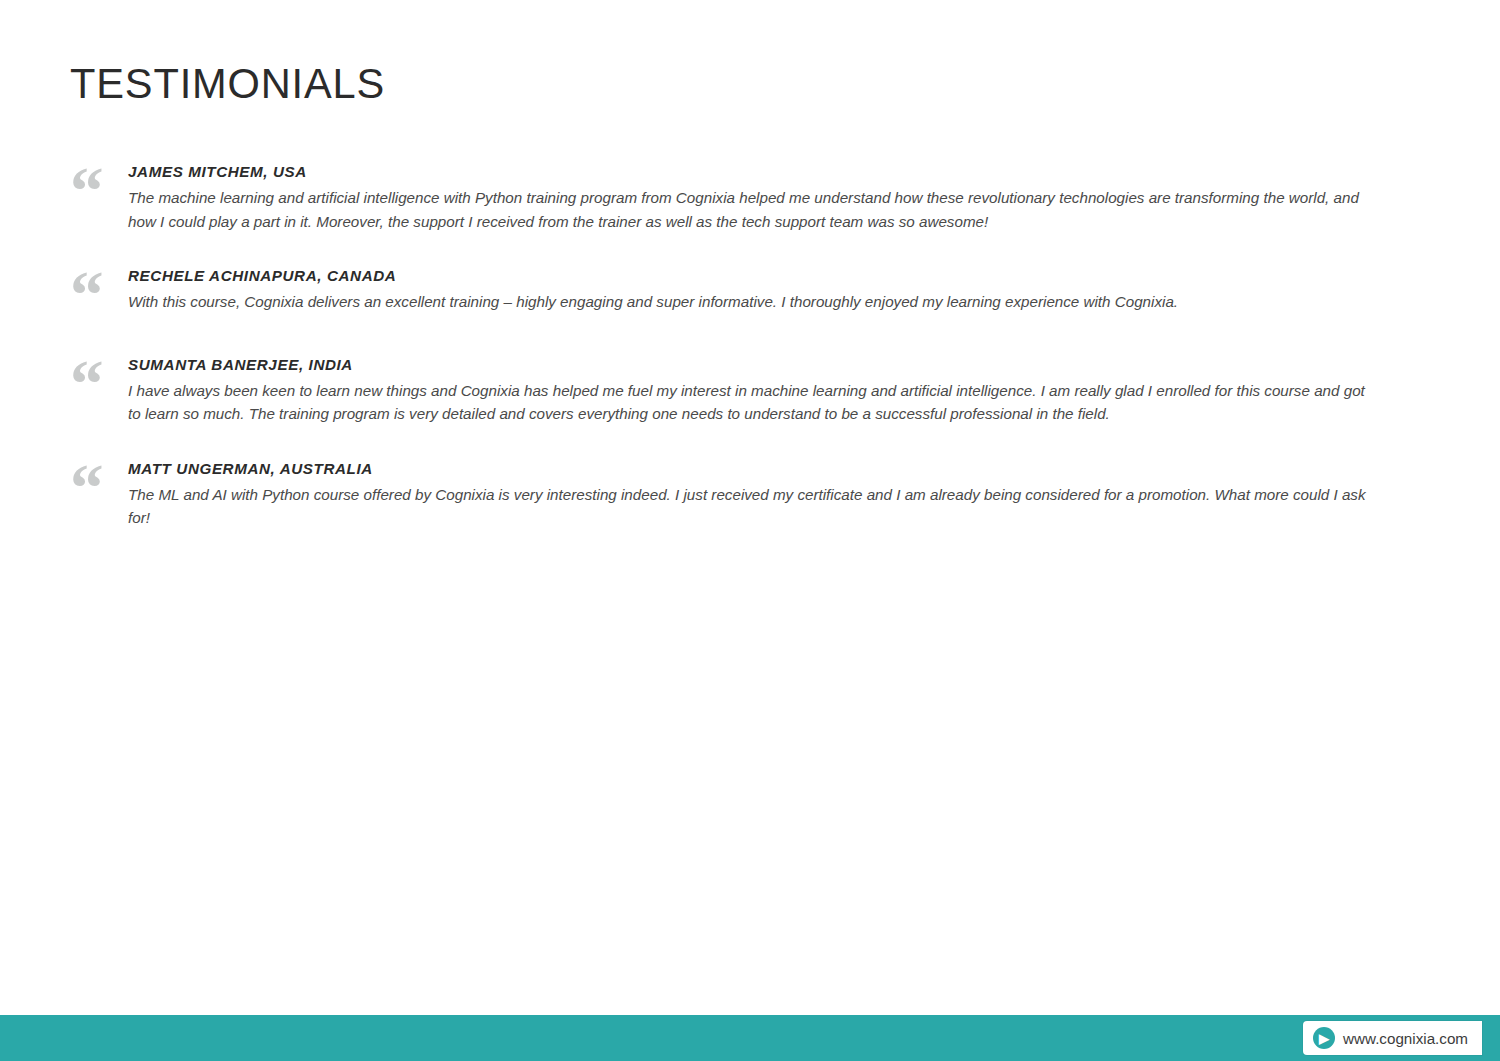TESTIMONIALS
“
JAMES MITCHEM, USA
The machine learning and artificial intelligence with Python training program from Cognixia helped me understand how these revolutionary technologies are transforming the world, and how I could play a part in it. Moreover, the support I received from the trainer as well as the tech support team was so awesome!
“
RECHELE ACHINAPURA, CANADA
With this course, Cognixia delivers an excellent training – highly engaging and super informative. I thoroughly enjoyed my learning experience with Cognixia.
“
SUMANTA BANERJEE, INDIA
I have always been keen to learn new things and Cognixia has helped me fuel my interest in machine learning and artificial intelligence. I am really glad I enrolled for this course and got to learn so much. The training program is very detailed and covers everything one needs to understand to be a successful professional in the field.
“
MATT UNGERMAN, AUSTRALIA
The ML and AI with Python course offered by Cognixia is very interesting indeed. I just received my certificate and I am already being considered for a promotion. What more could I ask for!
▶ www.cognixia.com